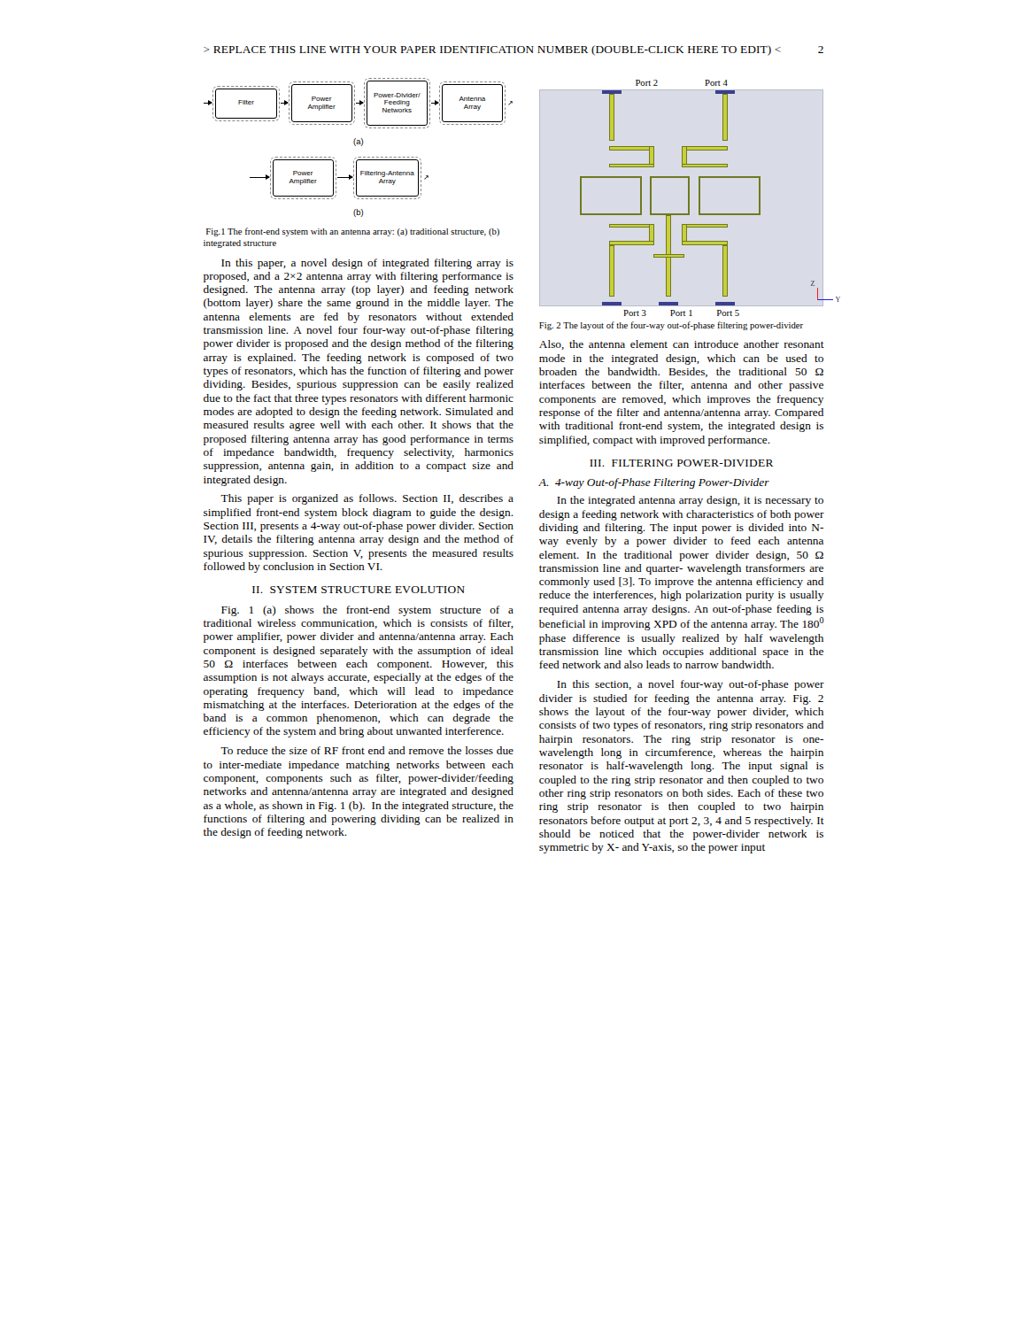> REPLACE THIS LINE WITH YOUR PAPER IDENTIFICATION NUMBER (DOUBLE-CLICK HERE TO EDIT) < 2
Filter
Power
Amplifier
Power-Divider/
Feeding Networks
Antenna
Array
↗
(a)
Power
Amplifier
Filtering-Antenna
Array
↗
(b)
Fig.1 The front-end system with an antenna array: (a) traditional structure, (b) integrated structure
In this paper, a novel design of integrated filtering array is proposed, and a 2×2 antenna array with filtering performance is designed. The antenna array (top layer) and feeding network (bottom layer) share the same ground in the middle layer. The antenna elements are fed by resonators without extended transmission line. A novel four four-way out-of-phase filtering power divider is proposed and the design method of the filtering array is explained. The feeding network is composed of two types of resonators, which has the function of filtering and power dividing. Besides, spurious suppression can be easily realized due to the fact that three types resonators with different harmonic modes are adopted to design the feeding network. Simulated and measured results agree well with each other. It shows that the proposed filtering antenna array has good performance in terms of impedance bandwidth, frequency selectivity, harmonics suppression, antenna gain, in addition to a compact size and integrated design.
This paper is organized as follows. Section II, describes a simplified front-end system block diagram to guide the design. Section III, presents a 4-way out-of-phase power divider. Section IV, details the filtering antenna array design and the method of spurious suppression. Section V, presents the measured results followed by conclusion in Section VI.
II. System Structure Evolution
Fig. 1 (a) shows the front-end system structure of a traditional wireless communication, which is consists of filter, power amplifier, power divider and antenna/antenna array. Each component is designed separately with the assumption of ideal 50 Ω interfaces between each component. However, this assumption is not always accurate, especially at the edges of the operating frequency band, which will lead to impedance mismatching at the interfaces. Deterioration at the edges of the band is a common phenomenon, which can degrade the efficiency of the system and bring about unwanted interference.
To reduce the size of RF front end and remove the losses due to inter-mediate impedance matching networks between each component, components such as filter, power-divider/feeding networks and antenna/antenna array are integrated and designed as a whole, as shown in Fig. 1 (b). In the integrated structure, the functions of filtering and powering dividing can be realized in the design of feeding network.
Port 2 Port 4
Y Z
Port 3 Port 1 Port 5
Fig. 2 The layout of the four-way out-of-phase filtering power-divider
Also, the antenna element can introduce another resonant mode in the integrated design, which can be used to broaden the bandwidth. Besides, the traditional 50 Ω interfaces between the filter, antenna and other passive components are removed, which improves the frequency response of the filter and antenna/antenna array. Compared with traditional front-end system, the integrated design is simplified, compact with improved performance.
III. Filtering Power-Divider
A. 4-way Out-of-Phase Filtering Power-Divider
In the integrated antenna array design, it is necessary to design a feeding network with characteristics of both power dividing and filtering. The input power is divided into N-way evenly by a power divider to feed each antenna element. In the traditional power divider design, 50 Ω transmission line and quarter- wavelength transformers are commonly used [3]. To improve the antenna efficiency and reduce the interferences, high polarization purity is usually required antenna array designs. An out-of-phase feeding is beneficial in improving XPD of the antenna array. The 1800 phase difference is usually realized by half wavelength transmission line which occupies additional space in the feed network and also leads to narrow bandwidth.
In this section, a novel four-way out-of-phase power divider is studied for feeding the antenna array. Fig. 2 shows the layout of the four-way power divider, which consists of two types of resonators, ring strip resonators and hairpin resonators. The ring strip resonator is one-wavelength long in circumference, whereas the hairpin resonator is half-wavelength long. The input signal is coupled to the ring strip resonator and then coupled to two other ring strip resonators on both sides. Each of these two ring strip resonator is then coupled to two hairpin resonators before output at port 2, 3, 4 and 5 respectively. It should be noticed that the power-divider network is symmetric by X- and Y-axis, so the power input